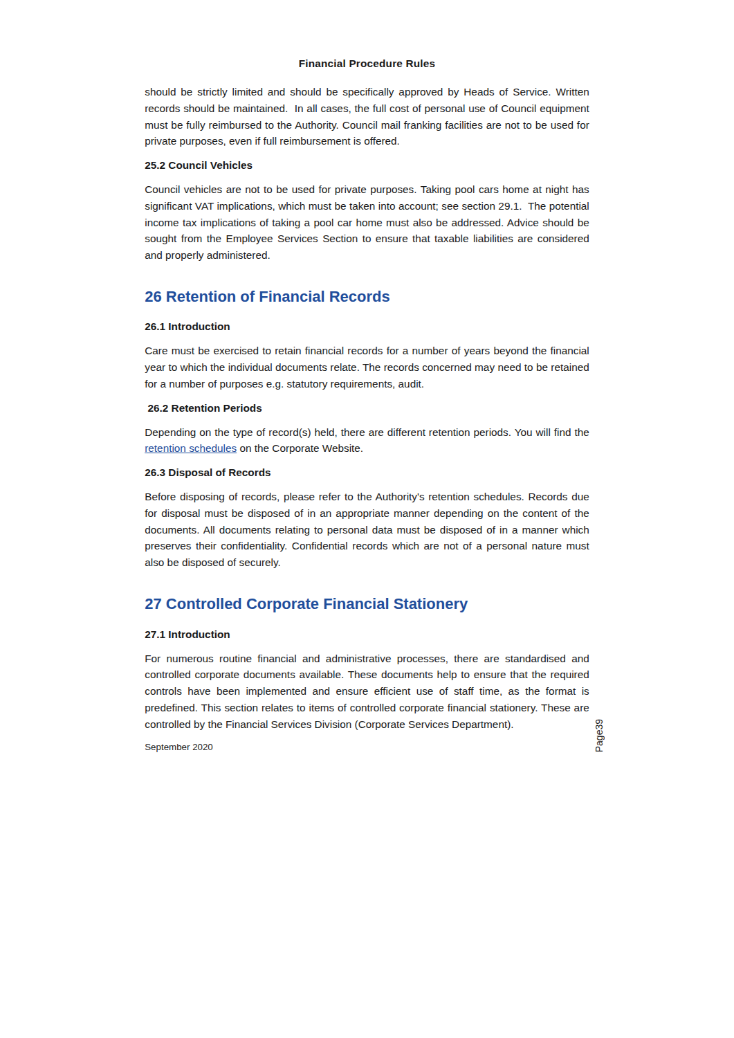Financial Procedure Rules
should be strictly limited and should be specifically approved by Heads of Service. Written records should be maintained. In all cases, the full cost of personal use of Council equipment must be fully reimbursed to the Authority. Council mail franking facilities are not to be used for private purposes, even if full reimbursement is offered.
25.2 Council Vehicles
Council vehicles are not to be used for private purposes. Taking pool cars home at night has significant VAT implications, which must be taken into account; see section 29.1. The potential income tax implications of taking a pool car home must also be addressed. Advice should be sought from the Employee Services Section to ensure that taxable liabilities are considered and properly administered.
26 Retention of Financial Records
26.1 Introduction
Care must be exercised to retain financial records for a number of years beyond the financial year to which the individual documents relate. The records concerned may need to be retained for a number of purposes e.g. statutory requirements, audit.
26.2 Retention Periods
Depending on the type of record(s) held, there are different retention periods. You will find the retention schedules on the Corporate Website.
26.3 Disposal of Records
Before disposing of records, please refer to the Authority's retention schedules. Records due for disposal must be disposed of in an appropriate manner depending on the content of the documents. All documents relating to personal data must be disposed of in a manner which preserves their confidentiality. Confidential records which are not of a personal nature must also be disposed of securely.
27 Controlled Corporate Financial Stationery
27.1 Introduction
For numerous routine financial and administrative processes, there are standardised and controlled corporate documents available. These documents help to ensure that the required controls have been implemented and ensure efficient use of staff time, as the format is predefined. This section relates to items of controlled corporate financial stationery. These are controlled by the Financial Services Division (Corporate Services Department).
September 2020
Page39